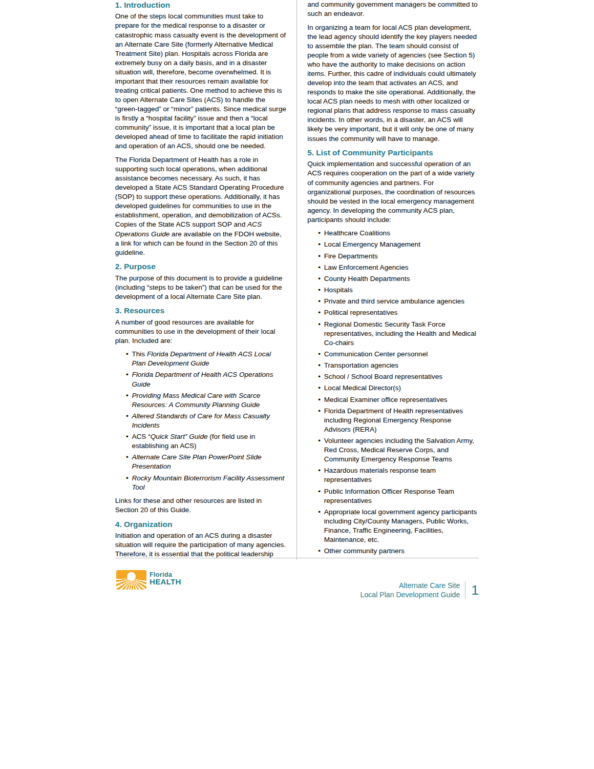1. Introduction
One of the steps local communities must take to prepare for the medical response to a disaster or catastrophic mass casualty event is the development of an Alternate Care Site (formerly Alternative Medical Treatment Site) plan. Hospitals across Florida are extremely busy on a daily basis, and in a disaster situation will, therefore, become overwhelmed. It is important that their resources remain available for treating critical patients. One method to achieve this is to open Alternate Care Sites (ACS) to handle the “green-tagged” or “minor” patients. Since medical surge is firstly a “hospital facility” issue and then a “local community” issue, it is important that a local plan be developed ahead of time to facilitate the rapid initiation and operation of an ACS, should one be needed.
The Florida Department of Health has a role in supporting such local operations, when additional assistance becomes necessary. As such, it has developed a State ACS Standard Operating Procedure (SOP) to support these operations. Additionally, it has developed guidelines for communities to use in the establishment, operation, and demobilization of ACSs. Copies of the State ACS support SOP and ACS Operations Guide are available on the FDOH website, a link for which can be found in the Section 20 of this guideline.
2. Purpose
The purpose of this document is to provide a guideline (including “steps to be taken”) that can be used for the development of a local Alternate Care Site plan.
3. Resources
A number of good resources are available for communities to use in the development of their local plan. Included are:
This Florida Department of Health ACS Local Plan Development Guide
Florida Department of Health ACS Operations Guide
Providing Mass Medical Care with Scarce Resources: A Community Planning Guide
Altered Standards of Care for Mass Casualty Incidents
ACS “Quick Start” Guide (for field use in establishing an ACS)
Alternate Care Site Plan PowerPoint Slide Presentation
Rocky Mountain Bioterrorism Facility Assessment Tool
Links for these and other resources are listed in Section 20 of this Guide.
4. Organization
Initiation and operation of an ACS during a disaster situation will require the participation of many agencies. Therefore, it is essential that the political leadership and community government managers be committed to such an endeavor.
In organizing a team for local ACS plan development, the lead agency should identify the key players needed to assemble the plan. The team should consist of people from a wide variety of agencies (see Section 5) who have the authority to make decisions on action items. Further, this cadre of individuals could ultimately develop into the team that activates an ACS, and responds to make the site operational. Additionally, the local ACS plan needs to mesh with other localized or regional plans that address response to mass casualty incidents. In other words, in a disaster, an ACS will likely be very important, but it will only be one of many issues the community will have to manage.
5. List of Community Participants
Quick implementation and successful operation of an ACS requires cooperation on the part of a wide variety of community agencies and partners. For organizational purposes, the coordination of resources should be vested in the local emergency management agency. In developing the community ACS plan, participants should include:
Healthcare Coalitions
Local Emergency Management
Fire Departments
Law Enforcement Agencies
County Health Departments
Hospitals
Private and third service ambulance agencies
Political representatives
Regional Domestic Security Task Force representatives, including the Health and Medical Co-chairs
Communication Center personnel
Transportation agencies
School / School Board representatives
Local Medical Director(s)
Medical Examiner office representatives
Florida Department of Health representatives including Regional Emergency Response Advisors (RERA)
Volunteer agencies including the Salvation Army, Red Cross, Medical Reserve Corps, and Community Emergency Response Teams
Hazardous materials response team representatives
Public Information Officer Response Team representatives
Appropriate local government agency participants including City/County Managers, Public Works, Finance, Traffic Engineering, Facilities, Maintenance, etc.
Other community partners
Florida HEALTH
Alternate Care Site
Local Plan Development Guide
1